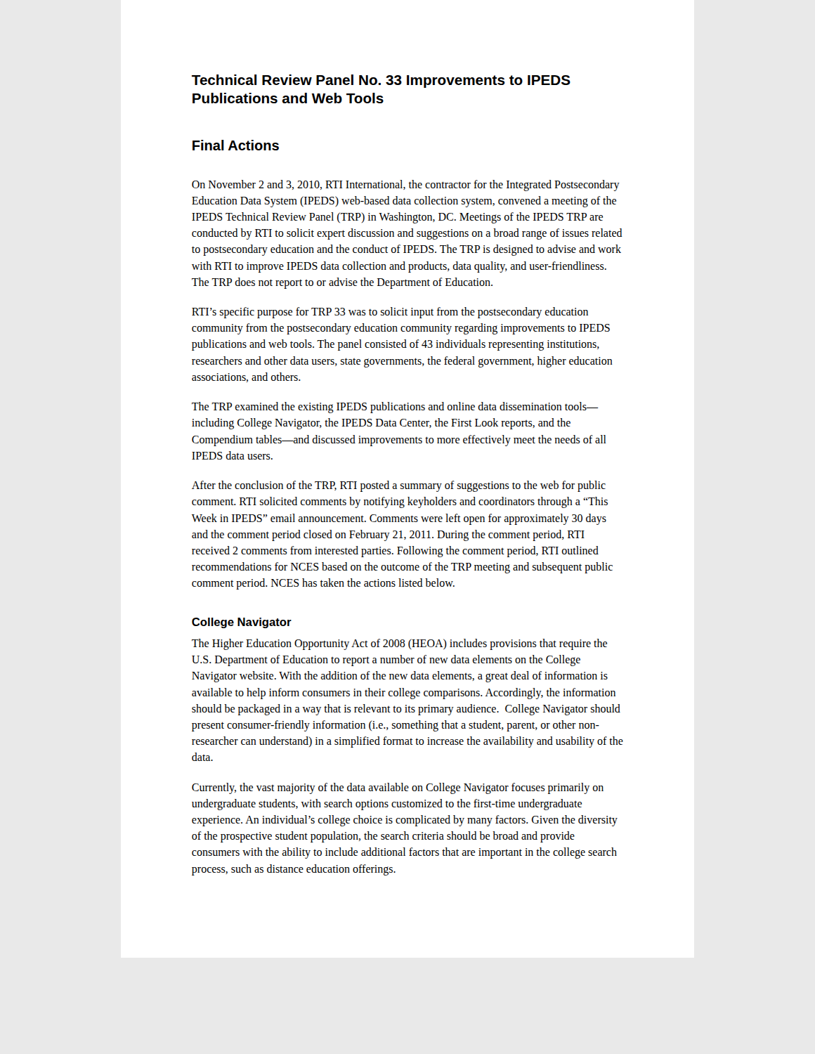Technical Review Panel No. 33 Improvements to IPEDS Publications and Web Tools
Final Actions
On November 2 and 3, 2010, RTI International, the contractor for the Integrated Postsecondary Education Data System (IPEDS) web-based data collection system, convened a meeting of the IPEDS Technical Review Panel (TRP) in Washington, DC. Meetings of the IPEDS TRP are conducted by RTI to solicit expert discussion and suggestions on a broad range of issues related to postsecondary education and the conduct of IPEDS. The TRP is designed to advise and work with RTI to improve IPEDS data collection and products, data quality, and user-friendliness. The TRP does not report to or advise the Department of Education.
RTI’s specific purpose for TRP 33 was to solicit input from the postsecondary education community from the postsecondary education community regarding improvements to IPEDS publications and web tools. The panel consisted of 43 individuals representing institutions, researchers and other data users, state governments, the federal government, higher education associations, and others.
The TRP examined the existing IPEDS publications and online data dissemination tools—including College Navigator, the IPEDS Data Center, the First Look reports, and the Compendium tables—and discussed improvements to more effectively meet the needs of all IPEDS data users.
After the conclusion of the TRP, RTI posted a summary of suggestions to the web for public comment. RTI solicited comments by notifying keyholders and coordinators through a “This Week in IPEDS” email announcement. Comments were left open for approximately 30 days and the comment period closed on February 21, 2011. During the comment period, RTI received 2 comments from interested parties. Following the comment period, RTI outlined recommendations for NCES based on the outcome of the TRP meeting and subsequent public comment period. NCES has taken the actions listed below.
College Navigator
The Higher Education Opportunity Act of 2008 (HEOA) includes provisions that require the U.S. Department of Education to report a number of new data elements on the College Navigator website. With the addition of the new data elements, a great deal of information is available to help inform consumers in their college comparisons. Accordingly, the information should be packaged in a way that is relevant to its primary audience. College Navigator should present consumer-friendly information (i.e., something that a student, parent, or other non-researcher can understand) in a simplified format to increase the availability and usability of the data.
Currently, the vast majority of the data available on College Navigator focuses primarily on undergraduate students, with search options customized to the first-time undergraduate experience. An individual’s college choice is complicated by many factors. Given the diversity of the prospective student population, the search criteria should be broad and provide consumers with the ability to include additional factors that are important in the college search process, such as distance education offerings.